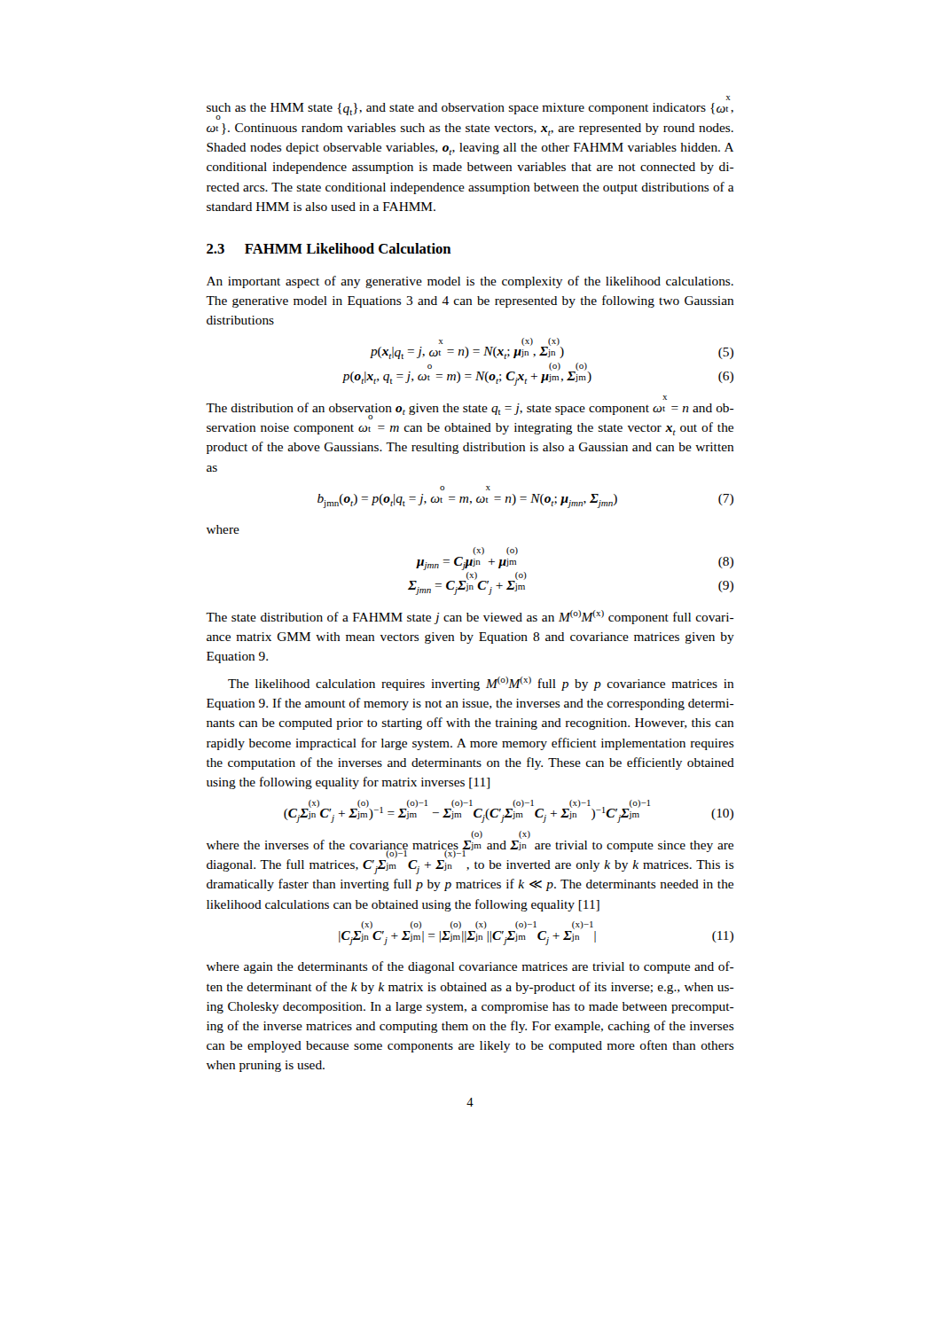such as the HMM state {qt}, and state and observation space mixture component indicators {ωxt, ωot}. Continuous random variables such as the state vectors, xt, are represented by round nodes. Shaded nodes depict observable variables, ot, leaving all the other FAHMM variables hidden. A conditional independence assumption is made between variables that are not connected by directed arcs. The state conditional independence assumption between the output distributions of a standard HMM is also used in a FAHMM.
2.3 FAHMM Likelihood Calculation
An important aspect of any generative model is the complexity of the likelihood calculations. The generative model in Equations 3 and 4 can be represented by the following two Gaussian distributions
p(xt|qt = j, ωxt = n) = N(xt; μ(x) jn, Σ(x) jn)
(5)
p(ot|xt, qt = j, ωot = m) = N(ot; Cjxt + μ(o) jm, Σ(o) jm)
(6)
The distribution of an observation ot given the state qt = j, state space component ωxt = n and observation noise component ωot = m can be obtained by integrating the state vector xt out of the product of the above Gaussians. The resulting distribution is also a Gaussian and can be written as
bjmn(ot) = p(ot|qt = j, ωot = m, ωxt = n) = N(ot; μjmn, Σjmn)
(7)
where
μjmn = Cjμ(x) jn + μ(o) jm
(8)
Σjmn = CjΣ(x) jn C′j + Σ(o) jm
(9)
The state distribution of a FAHMM state j can be viewed as an M(o)M(x) component full covariance matrix GMM with mean vectors given by Equation 8 and covariance matrices given by Equation 9.
The likelihood calculation requires inverting M(o)M(x) full p by p covariance matrices in Equation 9. If the amount of memory is not an issue, the inverses and the corresponding determinants can be computed prior to starting off with the training and recognition. However, this can rapidly become impractical for large system. A more memory efficient implementation requires the computation of the inverses and determinants on the fly. These can be efficiently obtained using the following equality for matrix inverses [11]
(CjΣ(x) jn C′j + Σ(o) jm)−1 = Σ(o)−1 jm − Σ(o)−1 jm Cj(C′jΣ(o)−1 jm Cj + Σ(x)−1 jn)−1C′jΣ(o)−1 jm
(10)
where the inverses of the covariance matrices Σ(o) jm and Σ(x) jn are trivial to compute since they are diagonal. The full matrices, C′jΣ(o)−1 jm Cj + Σ(x)−1 jn, to be inverted are only k by k matrices. This is dramatically faster than inverting full p by p matrices if k ≪ p. The determinants needed in the likelihood calculations can be obtained using the following equality [11]
|CjΣ(x) jn C′j + Σ(o) jm| = |Σ(o) jm||Σ(x) jn||C′jΣ(o)−1 jm Cj + Σ(x)−1 jn|
(11)
where again the determinants of the diagonal covariance matrices are trivial to compute and often the determinant of the k by k matrix is obtained as a by-product of its inverse; e.g., when using Cholesky decomposition. In a large system, a compromise has to made between precomputing of the inverse matrices and computing them on the fly. For example, caching of the inverses can be employed because some components are likely to be computed more often than others when pruning is used.
4